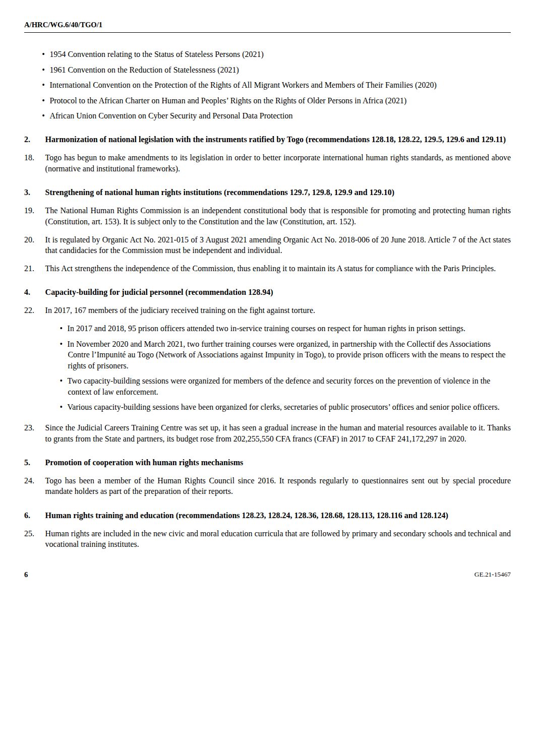A/HRC/WG.6/40/TGO/1
1954 Convention relating to the Status of Stateless Persons (2021)
1961 Convention on the Reduction of Statelessness (2021)
International Convention on the Protection of the Rights of All Migrant Workers and Members of Their Families (2020)
Protocol to the African Charter on Human and Peoples’ Rights on the Rights of Older Persons in Africa (2021)
African Union Convention on Cyber Security and Personal Data Protection
2.
Harmonization of national legislation with the instruments ratified by Togo (recommendations 128.18, 128.22, 129.5, 129.6 and 129.11)
18.
Togo has begun to make amendments to its legislation in order to better incorporate international human rights standards, as mentioned above (normative and institutional frameworks).
3.
Strengthening of national human rights institutions (recommendations 129.7, 129.8, 129.9 and 129.10)
19.
The National Human Rights Commission is an independent constitutional body that is responsible for promoting and protecting human rights (Constitution, art. 153). It is subject only to the Constitution and the law (Constitution, art. 152).
20.
It is regulated by Organic Act No. 2021-015 of 3 August 2021 amending Organic Act No. 2018-006 of 20 June 2018. Article 7 of the Act states that candidacies for the Commission must be independent and individual.
21.
This Act strengthens the independence of the Commission, thus enabling it to maintain its A status for compliance with the Paris Principles.
4.
Capacity-building for judicial personnel (recommendation 128.94)
22.
In 2017, 167 members of the judiciary received training on the fight against torture.
In 2017 and 2018, 95 prison officers attended two in-service training courses on respect for human rights in prison settings.
In November 2020 and March 2021, two further training courses were organized, in partnership with the Collectif des Associations Contre l’Impunité au Togo (Network of Associations against Impunity in Togo), to provide prison officers with the means to respect the rights of prisoners.
Two capacity-building sessions were organized for members of the defence and security forces on the prevention of violence in the context of law enforcement.
Various capacity-building sessions have been organized for clerks, secretaries of public prosecutors’ offices and senior police officers.
23.
Since the Judicial Careers Training Centre was set up, it has seen a gradual increase in the human and material resources available to it. Thanks to grants from the State and partners, its budget rose from 202,255,550 CFA francs (CFAF) in 2017 to CFAF 241,172,297 in 2020.
5.
Promotion of cooperation with human rights mechanisms
24.
Togo has been a member of the Human Rights Council since 2016. It responds regularly to questionnaires sent out by special procedure mandate holders as part of the preparation of their reports.
6.
Human rights training and education (recommendations 128.23, 128.24, 128.36, 128.68, 128.113, 128.116 and 128.124)
25.
Human rights are included in the new civic and moral education curricula that are followed by primary and secondary schools and technical and vocational training institutes.
6
GE.21-15467